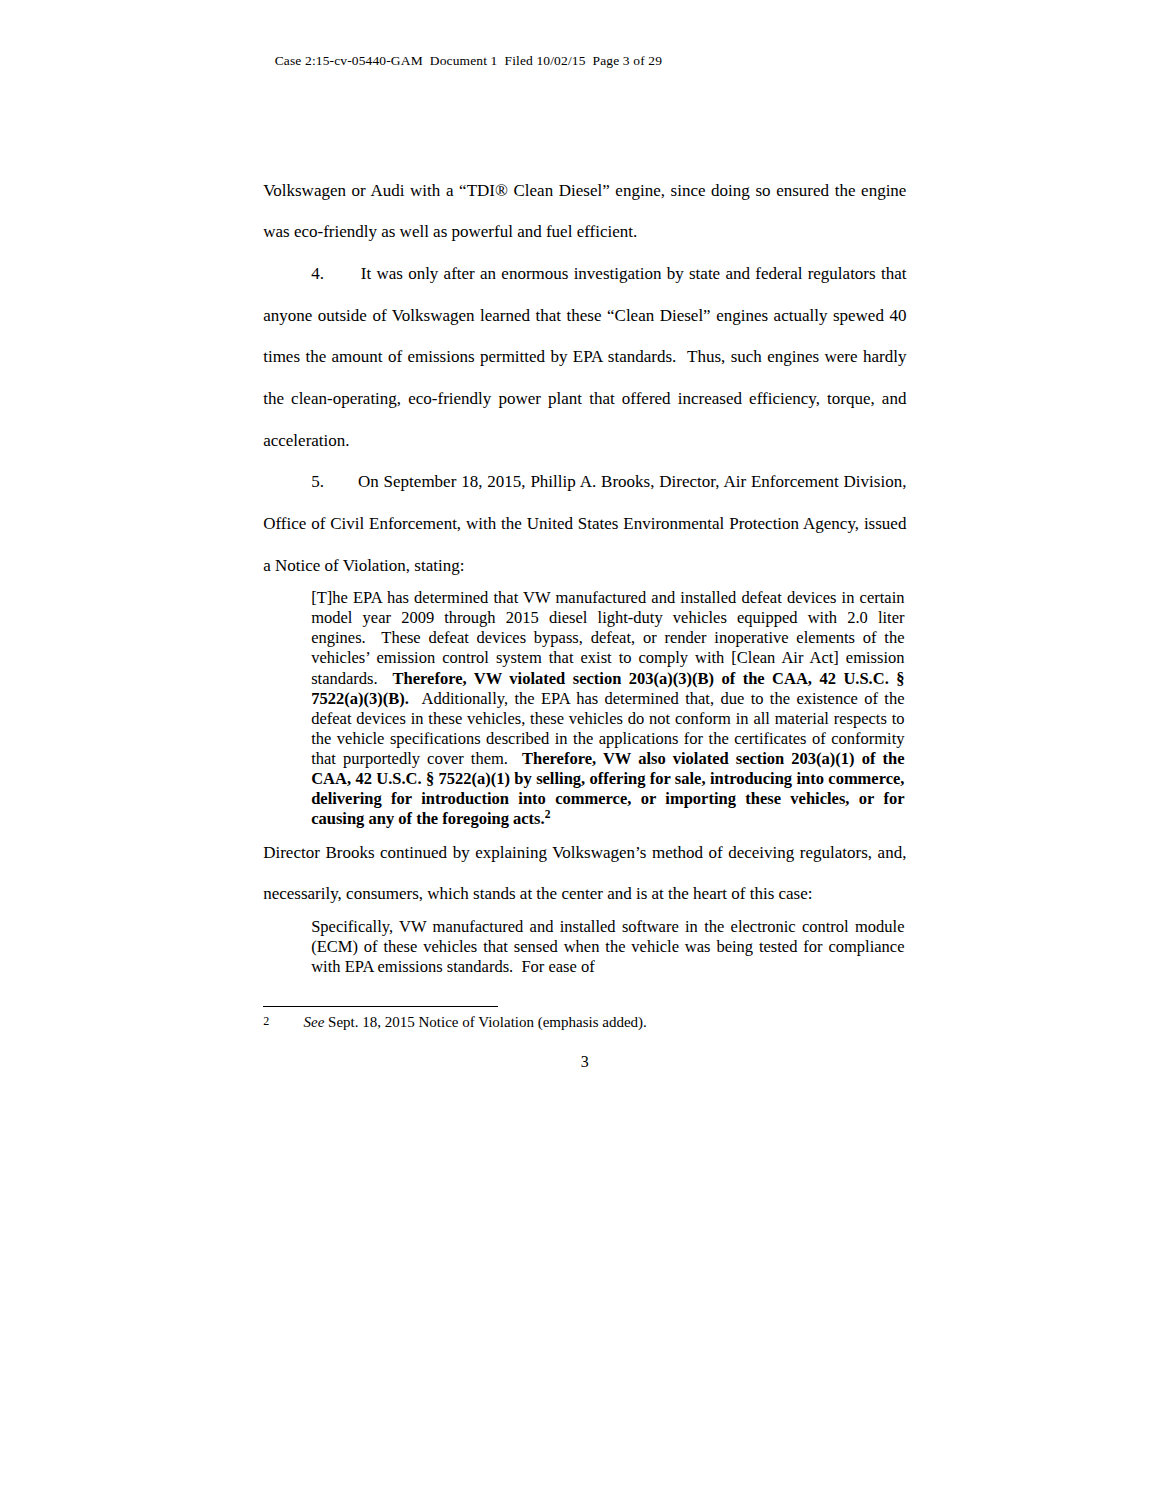Case 2:15-cv-05440-GAM Document 1 Filed 10/02/15 Page 3 of 29
Volkswagen or Audi with a “TDI® Clean Diesel” engine, since doing so ensured the engine was eco-friendly as well as powerful and fuel efficient.
4. It was only after an enormous investigation by state and federal regulators that anyone outside of Volkswagen learned that these “Clean Diesel” engines actually spewed 40 times the amount of emissions permitted by EPA standards. Thus, such engines were hardly the clean-operating, eco-friendly power plant that offered increased efficiency, torque, and acceleration.
5. On September 18, 2015, Phillip A. Brooks, Director, Air Enforcement Division, Office of Civil Enforcement, with the United States Environmental Protection Agency, issued a Notice of Violation, stating:
[T]he EPA has determined that VW manufactured and installed defeat devices in certain model year 2009 through 2015 diesel light-duty vehicles equipped with 2.0 liter engines. These defeat devices bypass, defeat, or render inoperative elements of the vehicles’ emission control system that exist to comply with [Clean Air Act] emission standards. Therefore, VW violated section 203(a)(3)(B) of the CAA, 42 U.S.C. § 7522(a)(3)(B). Additionally, the EPA has determined that, due to the existence of the defeat devices in these vehicles, these vehicles do not conform in all material respects to the vehicle specifications described in the applications for the certificates of conformity that purportedly cover them. Therefore, VW also violated section 203(a)(1) of the CAA, 42 U.S.C. § 7522(a)(1) by selling, offering for sale, introducing into commerce, delivering for introduction into commerce, or importing these vehicles, or for causing any of the foregoing acts.2
Director Brooks continued by explaining Volkswagen’s method of deceiving regulators, and, necessarily, consumers, which stands at the center and is at the heart of this case:
Specifically, VW manufactured and installed software in the electronic control module (ECM) of these vehicles that sensed when the vehicle was being tested for compliance with EPA emissions standards. For ease of
2
See Sept. 18, 2015 Notice of Violation (emphasis added).
3